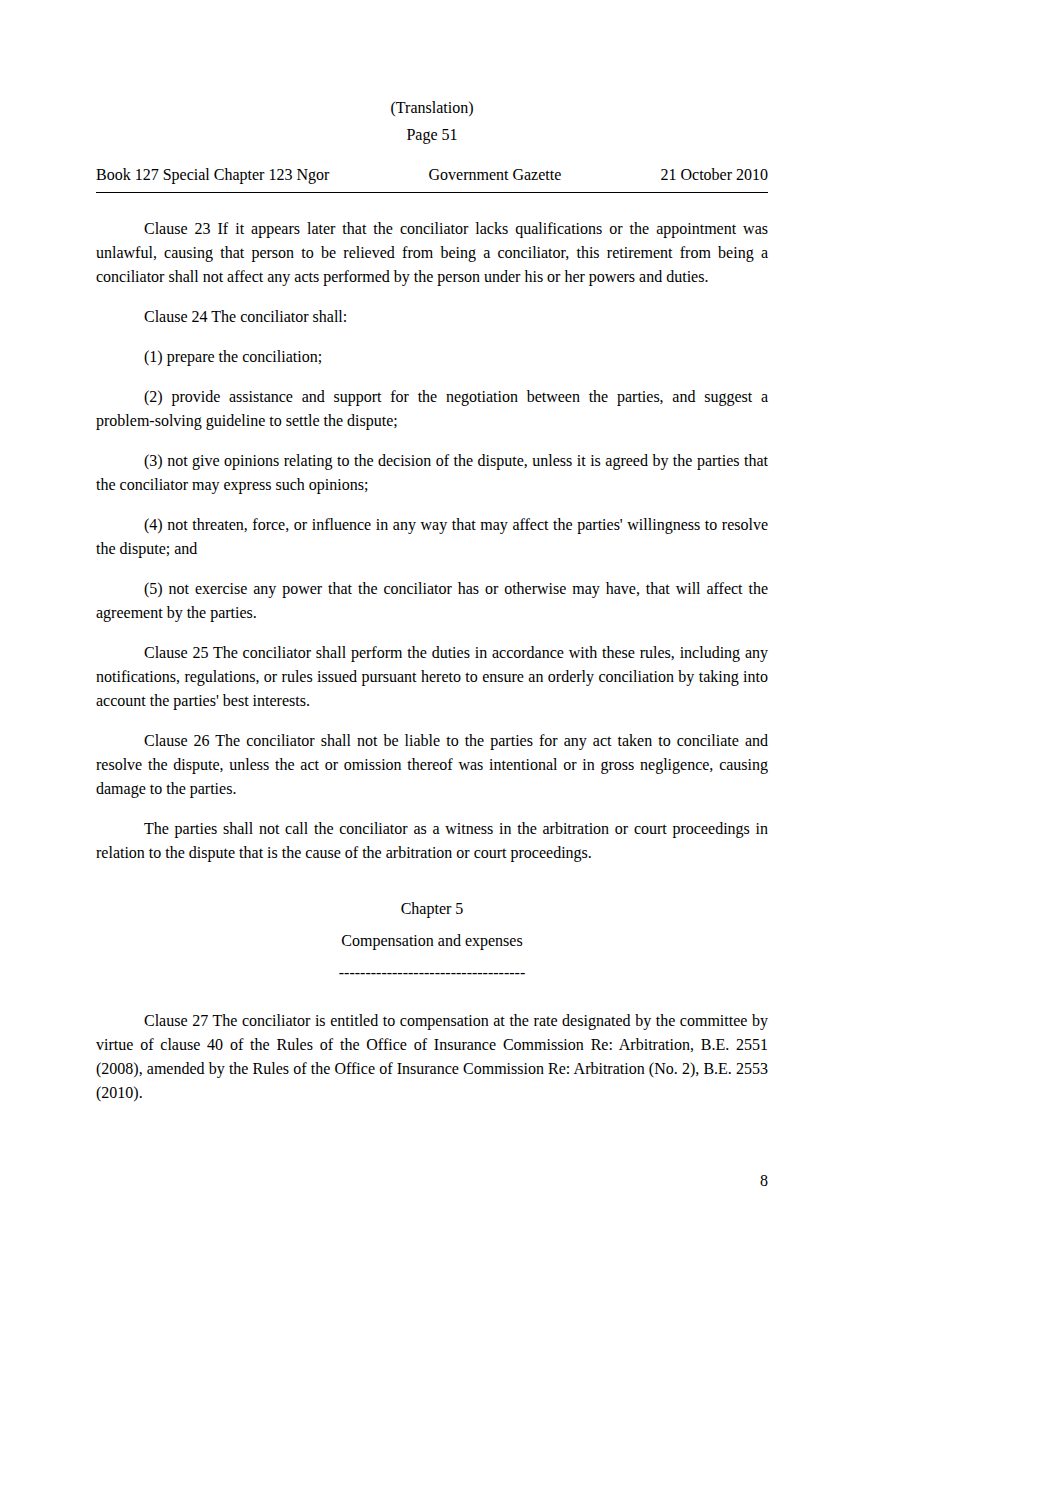(Translation)
Page 51
Book 127 Special Chapter 123 Ngor Government Gazette 21 October 2010
Clause 23 If it appears later that the conciliator lacks qualifications or the appointment was unlawful, causing that person to be relieved from being a conciliator, this retirement from being a conciliator shall not affect any acts performed by the person under his or her powers and duties.
Clause 24 The conciliator shall:
(1) prepare the conciliation;
(2) provide assistance and support for the negotiation between the parties, and suggest a problem-solving guideline to settle the dispute;
(3) not give opinions relating to the decision of the dispute, unless it is agreed by the parties that the conciliator may express such opinions;
(4) not threaten, force, or influence in any way that may affect the parties' willingness to resolve the dispute; and
(5) not exercise any power that the conciliator has or otherwise may have, that will affect the agreement by the parties.
Clause 25 The conciliator shall perform the duties in accordance with these rules, including any notifications, regulations, or rules issued pursuant hereto to ensure an orderly conciliation by taking into account the parties' best interests.
Clause 26 The conciliator shall not be liable to the parties for any act taken to conciliate and resolve the dispute, unless the act or omission thereof was intentional or in gross negligence, causing damage to the parties.
The parties shall not call the conciliator as a witness in the arbitration or court proceedings in relation to the dispute that is the cause of the arbitration or court proceedings.
Chapter 5
Compensation and expenses
-----------------------------------
Clause 27 The conciliator is entitled to compensation at the rate designated by the committee by virtue of clause 40 of the Rules of the Office of Insurance Commission Re: Arbitration, B.E. 2551 (2008), amended by the Rules of the Office of Insurance Commission Re: Arbitration (No. 2), B.E. 2553 (2010).
8